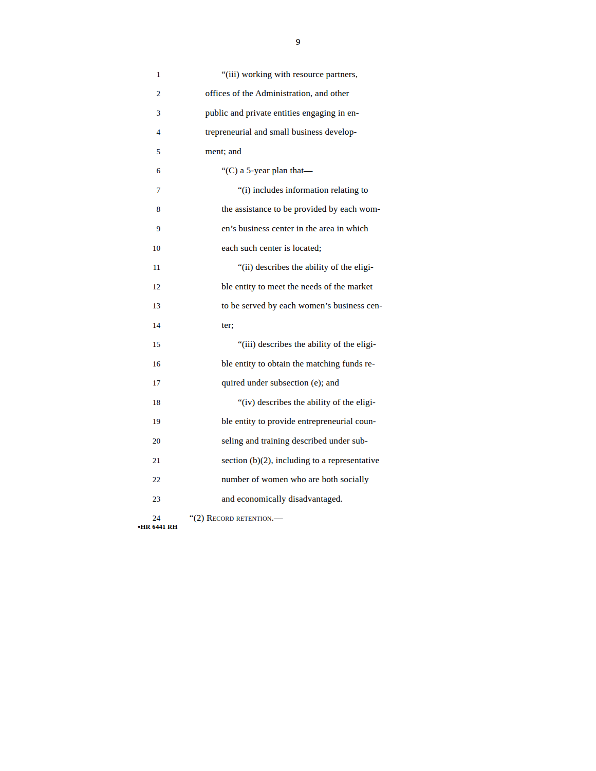9
| 1 | “(iii) working with resource partners, |
| 2 | offices of the Administration, and other |
| 3 | public and private entities engaging in en- |
| 4 | trepreneurial and small business develop- |
| 5 | ment; and |
| 6 | “(C) a 5-year plan that— |
| 7 | “(i) includes information relating to |
| 8 | the assistance to be provided by each wom- |
| 9 | en’s business center in the area in which |
| 10 | each such center is located; |
| 11 | “(ii) describes the ability of the eligi- |
| 12 | ble entity to meet the needs of the market |
| 13 | to be served by each women’s business cen- |
| 14 | ter; |
| 15 | “(iii) describes the ability of the eligi- |
| 16 | ble entity to obtain the matching funds re- |
| 17 | quired under subsection (e); and |
| 18 | “(iv) describes the ability of the eligi- |
| 19 | ble entity to provide entrepreneurial coun- |
| 20 | seling and training described under sub- |
| 21 | section (b)(2), including to a representative |
| 22 | number of women who are both socially |
| 23 | and economically disadvantaged. |
| 24 | “(2) Record retention. — |
•HR 6441 RH